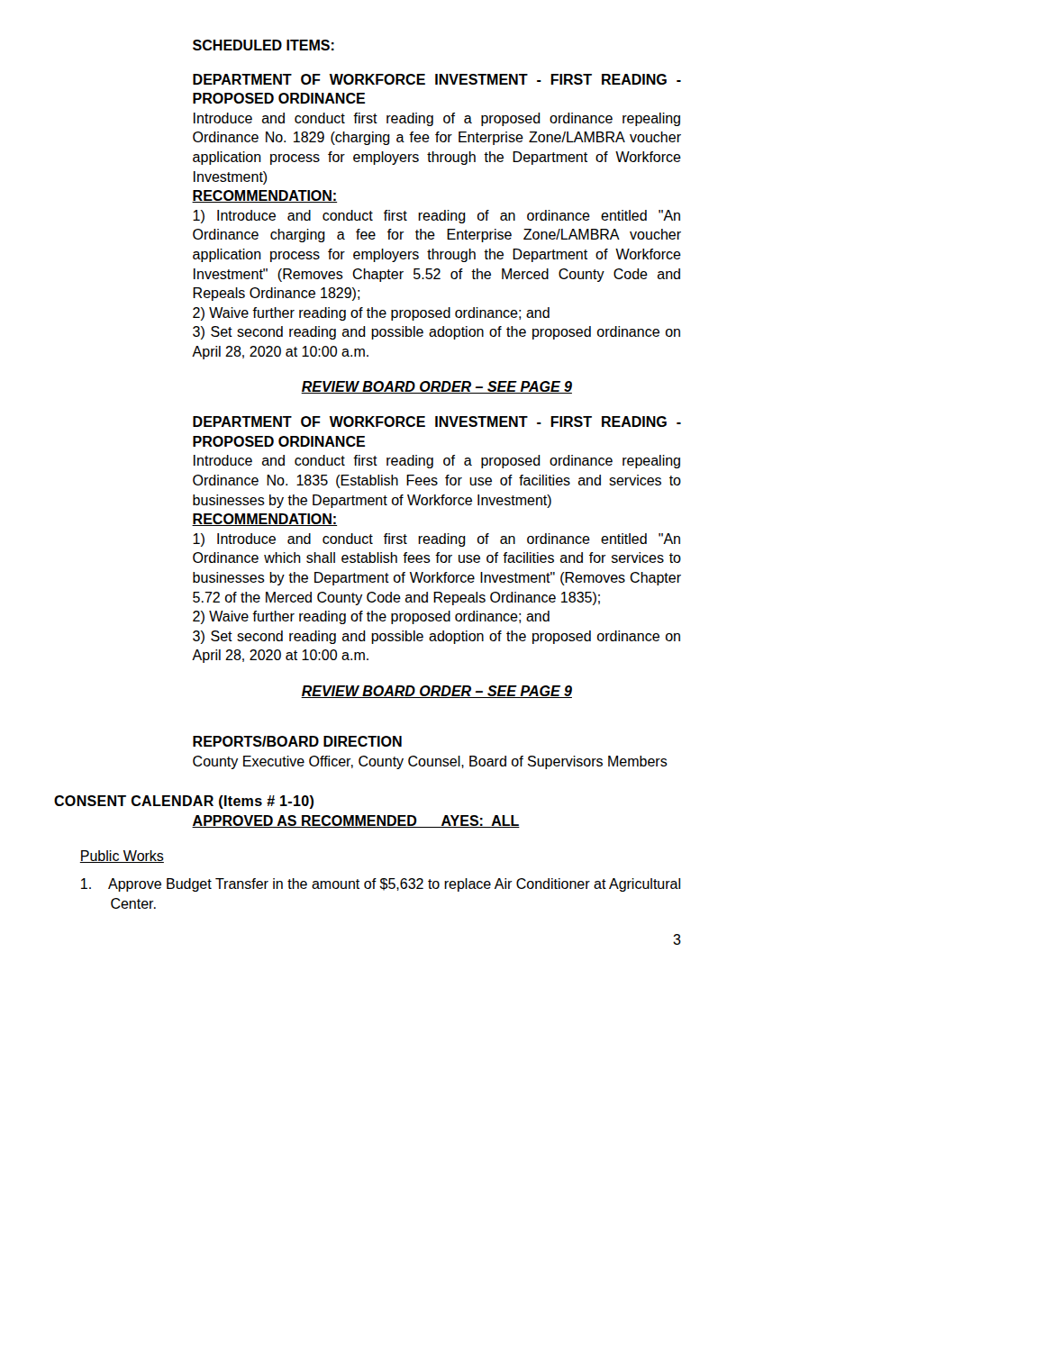SCHEDULED ITEMS:
DEPARTMENT OF WORKFORCE INVESTMENT - FIRST READING - PROPOSED ORDINANCE
Introduce and conduct first reading of a proposed ordinance repealing Ordinance No. 1829 (charging a fee for Enterprise Zone/LAMBRA voucher application process for employers through the Department of Workforce Investment)
RECOMMENDATION:
1) Introduce and conduct first reading of an ordinance entitled "An Ordinance charging a fee for the Enterprise Zone/LAMBRA voucher application process for employers through the Department of Workforce Investment" (Removes Chapter 5.52 of the Merced County Code and Repeals Ordinance 1829);
2) Waive further reading of the proposed ordinance; and
3) Set second reading and possible adoption of the proposed ordinance on April 28, 2020 at 10:00 a.m.
REVIEW BOARD ORDER – SEE PAGE 9
DEPARTMENT OF WORKFORCE INVESTMENT - FIRST READING - PROPOSED ORDINANCE
Introduce and conduct first reading of a proposed ordinance repealing Ordinance No. 1835 (Establish Fees for use of facilities and services to businesses by the Department of Workforce Investment)
RECOMMENDATION:
1) Introduce and conduct first reading of an ordinance entitled "An Ordinance which shall establish fees for use of facilities and for services to businesses by the Department of Workforce Investment" (Removes Chapter 5.72 of the Merced County Code and Repeals Ordinance 1835);
2) Waive further reading of the proposed ordinance; and
3) Set second reading and possible adoption of the proposed ordinance on April 28, 2020 at 10:00 a.m.
REVIEW BOARD ORDER – SEE PAGE 9
REPORTS/BOARD DIRECTION
County Executive Officer, County Counsel, Board of Supervisors Members
CONSENT CALENDAR (Items # 1-10)
APPROVED AS RECOMMENDED AYES: ALL
Public Works
1. Approve Budget Transfer in the amount of $5,632 to replace Air Conditioner at Agricultural Center.
3